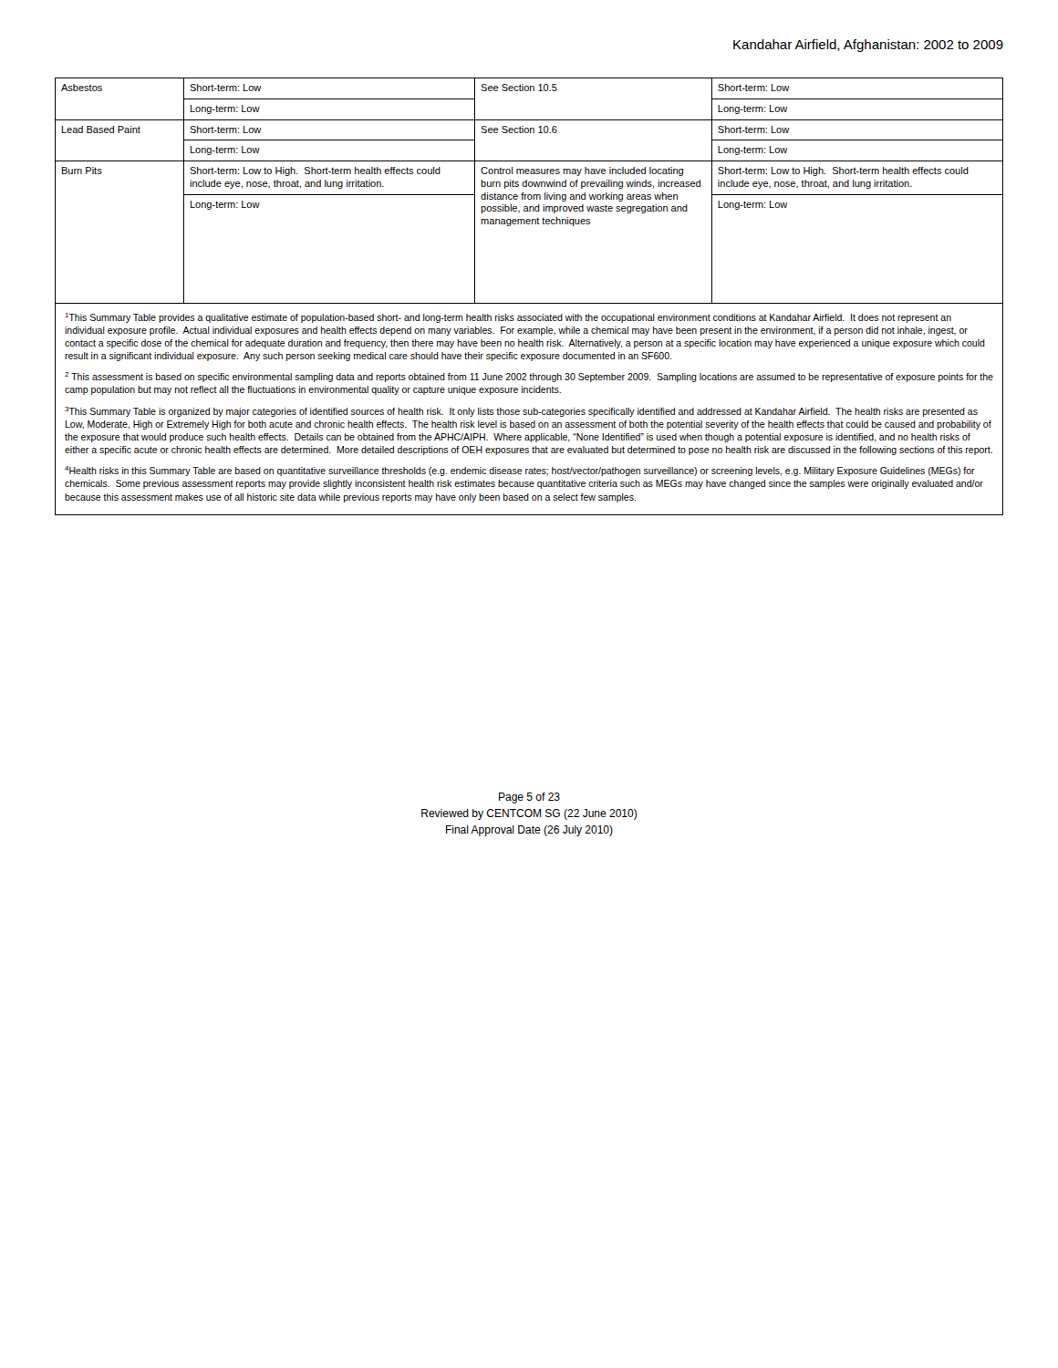Kandahar Airfield, Afghanistan: 2002 to 2009
| Asbestos | Short-term: Low | See Section 10.5 | Short-term: Low |
| Long-term: Low | Long-term: Low |
| Lead Based Paint | Short-term: Low | See Section 10.6 | Short-term: Low |
| Long-term: Low | Long-term: Low |
| Burn Pits | Short-term: Low to High. Short-term health effects could include eye, nose, throat, and lung irritation. | Control measures may have included locating burn pits downwind of prevailing winds, increased distance from living and working areas when possible, and improved waste segregation and management techniques | Short-term: Low to High. Short-term health effects could include eye, nose, throat, and lung irritation. |
| Long-term: Low | Long-term: Low |
1This Summary Table provides a qualitative estimate of population-based short- and long-term health risks associated with the occupational environment conditions at Kandahar Airfield. It does not represent an individual exposure profile. Actual individual exposures and health effects depend on many variables. For example, while a chemical may have been present in the environment, if a person did not inhale, ingest, or contact a specific dose of the chemical for adequate duration and frequency, then there may have been no health risk. Alternatively, a person at a specific location may have experienced a unique exposure which could result in a significant individual exposure. Any such person seeking medical care should have their specific exposure documented in an SF600.
2 This assessment is based on specific environmental sampling data and reports obtained from 11 June 2002 through 30 September 2009. Sampling locations are assumed to be representative of exposure points for the camp population but may not reflect all the fluctuations in environmental quality or capture unique exposure incidents.
3This Summary Table is organized by major categories of identified sources of health risk. It only lists those sub-categories specifically identified and addressed at Kandahar Airfield. The health risks are presented as Low, Moderate, High or Extremely High for both acute and chronic health effects. The health risk level is based on an assessment of both the potential severity of the health effects that could be caused and probability of the exposure that would produce such health effects. Details can be obtained from the APHC/AIPH. Where applicable, “None Identified” is used when though a potential exposure is identified, and no health risks of either a specific acute or chronic health effects are determined. More detailed descriptions of OEH exposures that are evaluated but determined to pose no health risk are discussed in the following sections of this report.
4Health risks in this Summary Table are based on quantitative surveillance thresholds (e.g. endemic disease rates; host/vector/pathogen surveillance) or screening levels, e.g. Military Exposure Guidelines (MEGs) for chemicals. Some previous assessment reports may provide slightly inconsistent health risk estimates because quantitative criteria such as MEGs may have changed since the samples were originally evaluated and/or because this assessment makes use of all historic site data while previous reports may have only been based on a select few samples.
Page 5 of 23
Reviewed by CENTCOM SG (22 June 2010)
Final Approval Date (26 July 2010)